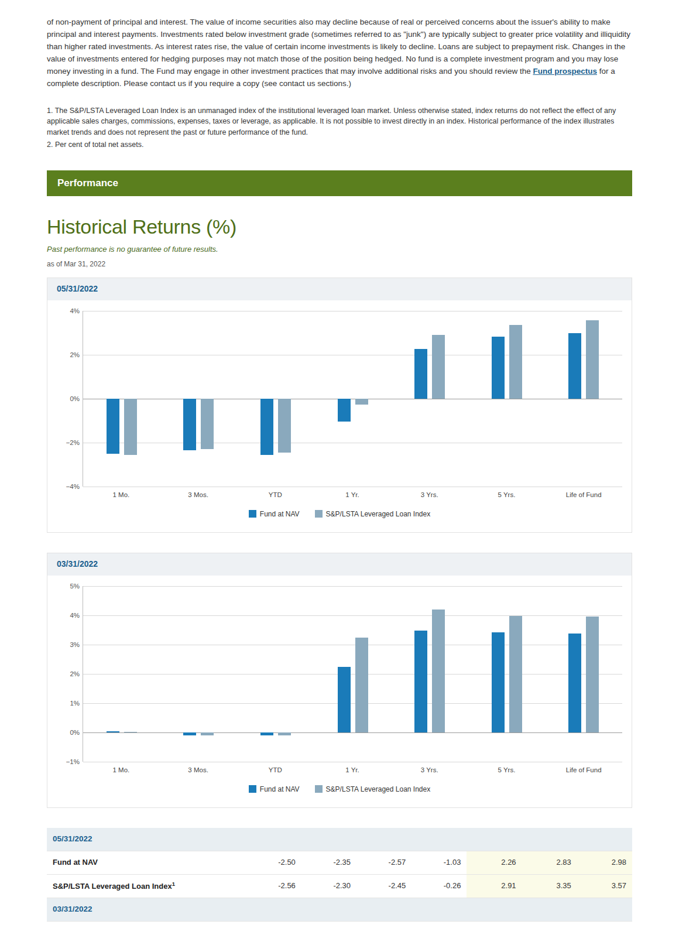of non-payment of principal and interest. The value of income securities also may decline because of real or perceived concerns about the issuer's ability to make principal and interest payments. Investments rated below investment grade (sometimes referred to as "junk") are typically subject to greater price volatility and illiquidity than higher rated investments. As interest rates rise, the value of certain income investments is likely to decline. Loans are subject to prepayment risk. Changes in the value of investments entered for hedging purposes may not match those of the position being hedged. No fund is a complete investment program and you may lose money investing in a fund. The Fund may engage in other investment practices that may involve additional risks and you should review the Fund prospectus for a complete description. Please contact us if you require a copy (see contact us sections.)
1. The S&P/LSTA Leveraged Loan Index is an unmanaged index of the institutional leveraged loan market. Unless otherwise stated, index returns do not reflect the effect of any applicable sales charges, commissions, expenses, taxes or leverage, as applicable. It is not possible to invest directly in an index. Historical performance of the index illustrates market trends and does not represent the past or future performance of the fund.
2. Per cent of total net assets.
Performance
Historical Returns (%)
Past performance is no guarantee of future results.
as of Mar 31, 2022
05/31/2022
4%
2%
0%
−2%
−4%
1 Mo.
3 Mos.
YTD
1 Yr.
3 Yrs.
5 Yrs.
Life of Fund
Fund at NAV S&P/LSTA Leveraged Loan Index
03/31/2022
5%
4%
3%
2%
1%
0%
−1%
1 Mo.
3 Mos.
YTD
1 Yr.
3 Yrs.
5 Yrs.
Life of Fund
Fund at NAV S&P/LSTA Leveraged Loan Index
| 05/31/2022 |
| Fund at NAV | -2.50 | -2.35 | -2.57 | -1.03 | 2.26 | 2.83 | 2.98 |
| S&P/LSTA Leveraged Loan Index 1 | -2.56 | -2.30 | -2.45 | -0.26 | 2.91 | 3.35 | 3.57 |
| 03/31/2022 |